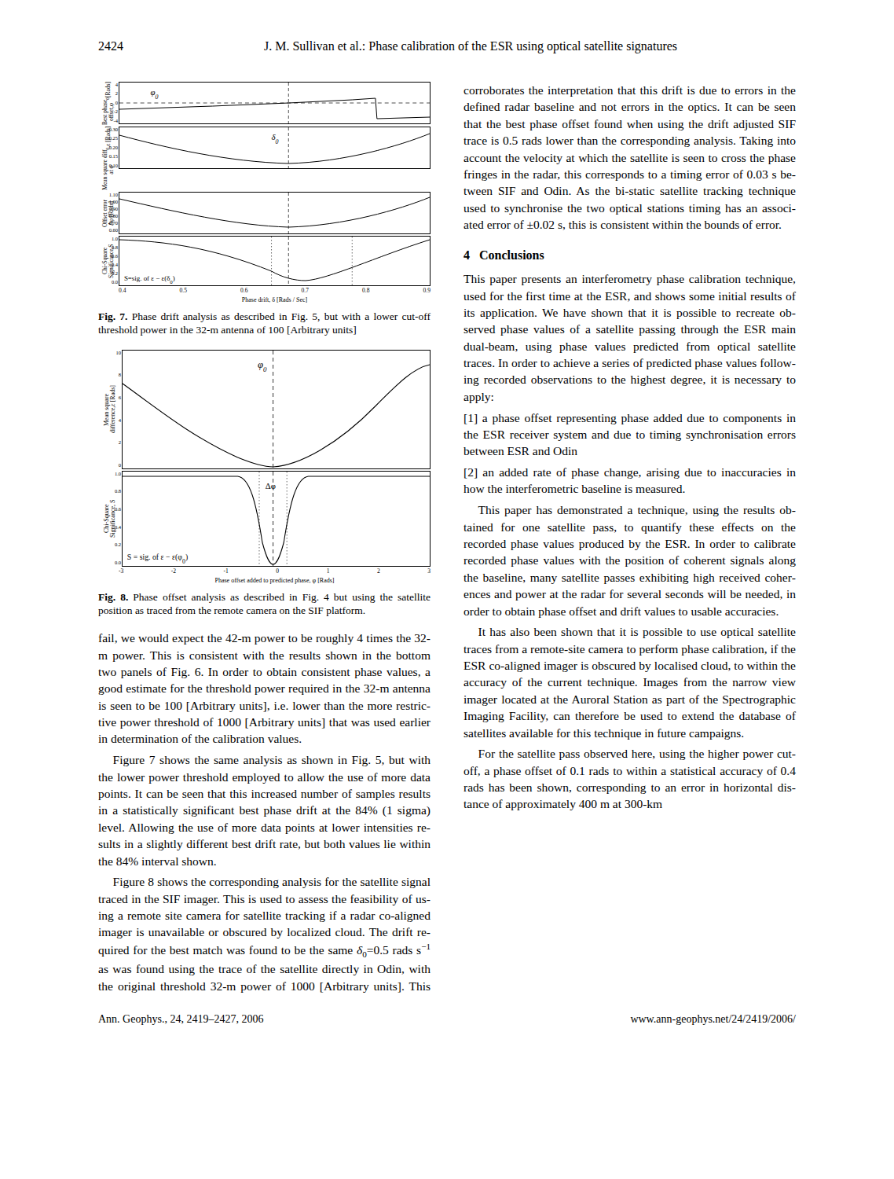2424
J. M. Sullivan et al.: Phase calibration of the ESR using optical satellite signatures
Best phase
offset,φ0 [Rads]
420-2-4
φ0
Mean square diff
at φ0,ε [Rads]
0.300.250.200.150.10
δ0
Offset error
Δφ [Rads]
1.101.000.900.800.700.60
Chi-Square
Significance,S
1.00.80.60.40.20.0
S=sig. of ε − ε(δ0)
0.40.50.60.70.80.9
Phase drift, δ [Rads / Sec]
Fig. 7. Phase drift analysis as described in Fig. 5, but with a lower cut-off threshold power in the 32-m antenna of 100 [Arbitrary units]
Mean square
difference,ε [Rads]
1086420
φ0
Chi-Square
Significance, S
1.00.80.60.40.20.0
Δφ S = sig. of ε − ε(φ0)
-3-2-10123
Phase offset added to predicted phase, φ [Rads]
Fig. 8. Phase offset analysis as described in Fig. 4 but using the satellite position as traced from the remote camera on the SIF platform.
fail, we would expect the 42-m power to be roughly 4 times the 32-m power. This is consistent with the results shown in the bottom two panels of Fig. 6. In order to obtain consistent phase values, a good estimate for the threshold power required in the 32-m antenna is seen to be 100 [Arbitrary units], i.e. lower than the more restrictive power threshold of 1000 [Arbitrary units] that was used earlier in determination of the calibration values.
Figure 7 shows the same analysis as shown in Fig. 5, but with the lower power threshold employed to allow the use of more data points. It can be seen that this increased number of samples results in a statistically significant best phase drift at the 84% (1 sigma) level. Allowing the use of more data points at lower intensities results in a slightly different best drift rate, but both values lie within the 84% interval shown.
Figure 8 shows the corresponding analysis for the satellite signal traced in the SIF imager. This is used to assess the feasibility of using a remote site camera for satellite tracking if a radar co-aligned imager is unavailable or obscured by localized cloud. The drift required for the best match was found to be the same δ0=0.5 rads s−1 as was found using the trace of the satellite directly in Odin, with the original threshold 32-m power of 1000 [Arbitrary units]. This corroborates the interpretation that this drift is due to errors in the defined radar baseline and not errors in the optics. It can be seen that the best phase offset found when using the drift adjusted SIF trace is 0.5 rads lower than the corresponding analysis. Taking into account the velocity at which the satellite is seen to cross the phase fringes in the radar, this corresponds to a timing error of 0.03 s between SIF and Odin. As the bi-static satellite tracking technique used to synchronise the two optical stations timing has an associated error of ±0.02 s, this is consistent within the bounds of error.
4 Conclusions
This paper presents an interferometry phase calibration technique, used for the first time at the ESR, and shows some initial results of its application. We have shown that it is possible to recreate observed phase values of a satellite passing through the ESR main dual-beam, using phase values predicted from optical satellite traces. In order to achieve a series of predicted phase values following recorded observations to the highest degree, it is necessary to apply:
[1] a phase offset representing phase added due to components in the ESR receiver system and due to timing synchronisation errors between ESR and Odin
[2] an added rate of phase change, arising due to inaccuracies in how the interferometric baseline is measured.
This paper has demonstrated a technique, using the results obtained for one satellite pass, to quantify these effects on the recorded phase values produced by the ESR. In order to calibrate recorded phase values with the position of coherent signals along the baseline, many satellite passes exhibiting high received coherences and power at the radar for several seconds will be needed, in order to obtain phase offset and drift values to usable accuracies.
It has also been shown that it is possible to use optical satellite traces from a remote-site camera to perform phase calibration, if the ESR co-aligned imager is obscured by localised cloud, to within the accuracy of the current technique. Images from the narrow view imager located at the Auroral Station as part of the Spectrographic Imaging Facility, can therefore be used to extend the database of satellites available for this technique in future campaigns.
For the satellite pass observed here, using the higher power cut-off, a phase offset of 0.1 rads to within a statistical accuracy of 0.4 rads has been shown, corresponding to an error in horizontal distance of approximately 400 m at 300-km
Ann. Geophys., 24, 2419–2427, 2006
www.ann-geophys.net/24/2419/2006/